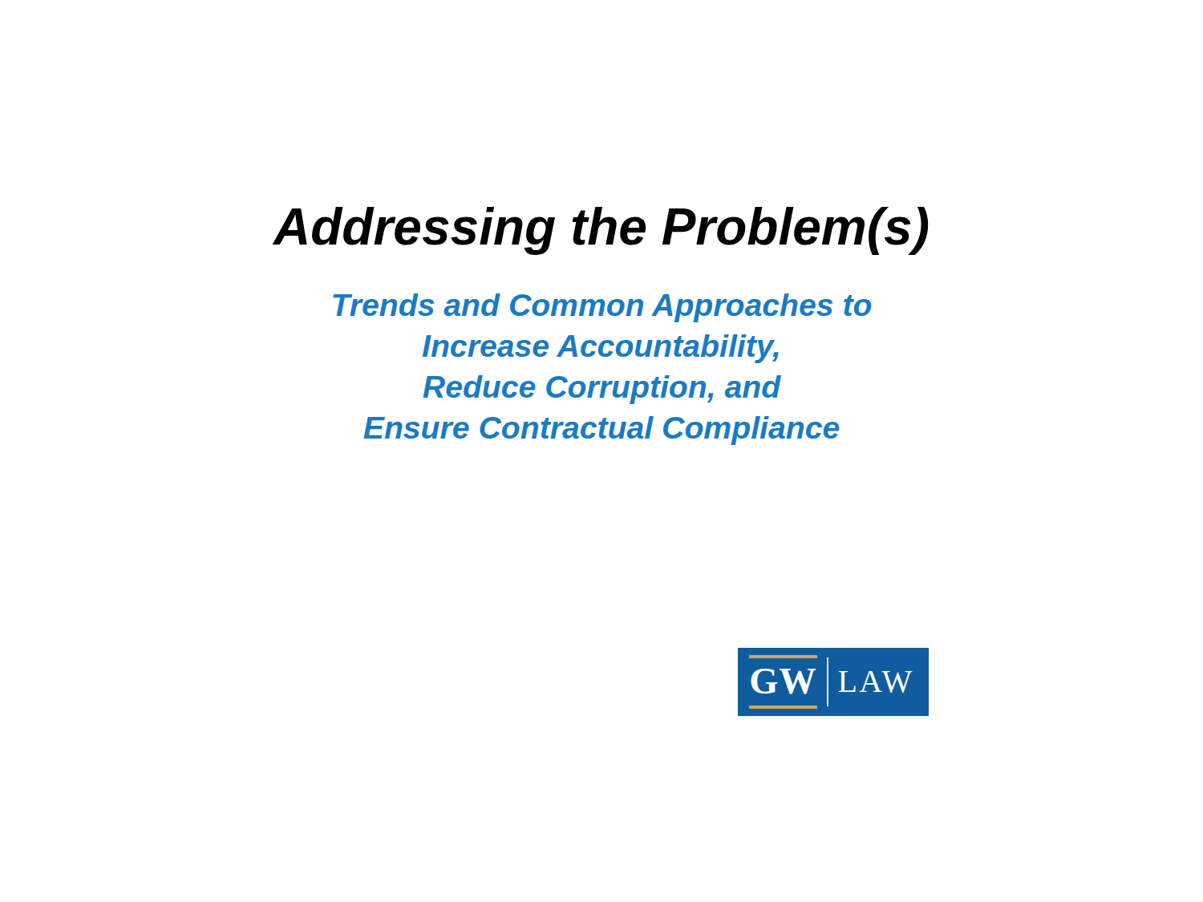Addressing the Problem(s)
Trends and Common Approaches to
Increase Accountability,
Reduce Corruption, and
Ensure Contractual Compliance
GW
LAW